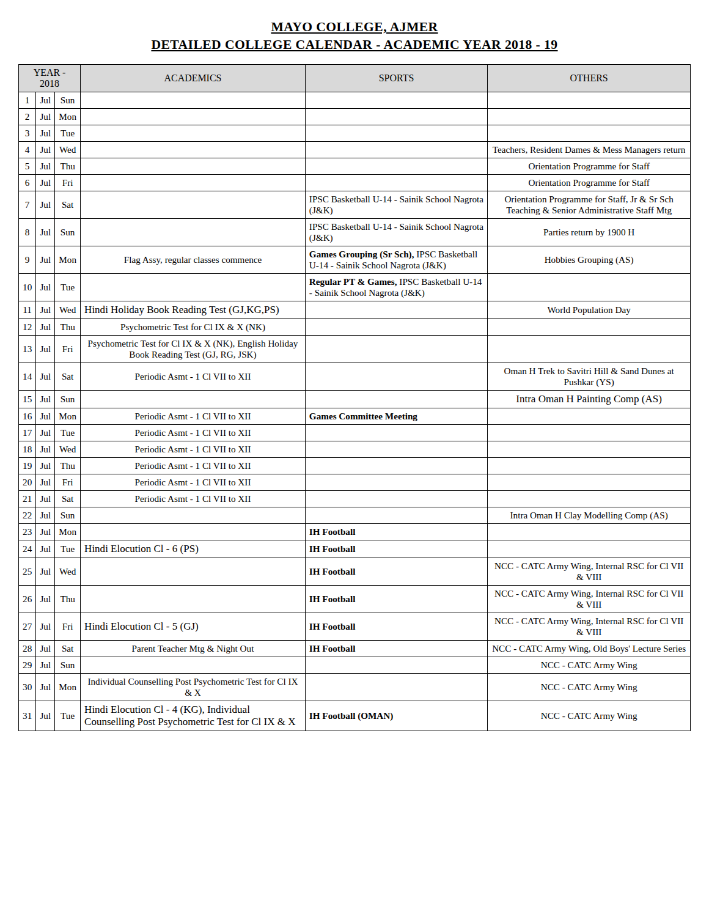MAYO COLLEGE, AJMER
DETAILED COLLEGE CALENDAR - ACADEMIC YEAR 2018 - 19
| YEAR - 2018 | ACADEMICS | SPORTS | OTHERS |
| --- | --- | --- | --- |
| 1 | Jul | Sun | | | |
| 2 | Jul | Mon | | | |
| 3 | Jul | Tue | | | |
| 4 | Jul | Wed | | | Teachers, Resident Dames & Mess Managers return |
| 5 | Jul | Thu | | | Orientation Programme for Staff |
| 6 | Jul | Fri | | | Orientation Programme for Staff |
| 7 | Jul | Sat | | IPSC Basketball U-14 - Sainik School Nagrota (J&K) | Orientation Programme for Staff, Jr & Sr Sch Teaching & Senior Administrative Staff Mtg |
| 8 | Jul | Sun | | IPSC Basketball U-14 - Sainik School Nagrota (J&K) | Parties return by 1900 H |
| 9 | Jul | Mon | Flag Assy, regular classes commence | Games Grouping (Sr Sch), IPSC Basketball U-14 - Sainik School Nagrota (J&K) | Hobbies Grouping (AS) |
| 10 | Jul | Tue | | Regular PT & Games, IPSC Basketball U-14 - Sainik School Nagrota (J&K) | |
| 11 | Jul | Wed | Hindi Holiday Book Reading Test (GJ,KG,PS) | | World Population Day |
| 12 | Jul | Thu | Psychometric Test for Cl IX & X (NK) | | |
| 13 | Jul | Fri | Psychometric Test for Cl IX & X (NK), English Holiday Book Reading Test (GJ, RG, JSK) | | |
| 14 | Jul | Sat | Periodic Asmt - 1 Cl VII to XII | | Oman H Trek to Savitri Hill & Sand Dunes at Pushkar (YS) |
| 15 | Jul | Sun | | | Intra Oman H Painting Comp (AS) |
| 16 | Jul | Mon | Periodic Asmt - 1 Cl VII to XII | Games Committee Meeting | |
| 17 | Jul | Tue | Periodic Asmt - 1 Cl VII to XII | | |
| 18 | Jul | Wed | Periodic Asmt - 1 Cl VII to XII | | |
| 19 | Jul | Thu | Periodic Asmt - 1 Cl VII to XII | | |
| 20 | Jul | Fri | Periodic Asmt - 1 Cl VII to XII | | |
| 21 | Jul | Sat | Periodic Asmt - 1 Cl VII to XII | | |
| 22 | Jul | Sun | | | Intra Oman H Clay Modelling Comp (AS) |
| 23 | Jul | Mon | | IH Football | |
| 24 | Jul | Tue | Hindi Elocution Cl - 6 (PS) | IH Football | |
| 25 | Jul | Wed | | IH Football | NCC - CATC Army Wing, Internal RSC for Cl VII & VIII |
| 26 | Jul | Thu | | IH Football | NCC - CATC Army Wing, Internal RSC for Cl VII & VIII |
| 27 | Jul | Fri | Hindi Elocution Cl - 5 (GJ) | IH Football | NCC - CATC Army Wing, Internal RSC for Cl VII & VIII |
| 28 | Jul | Sat | Parent Teacher Mtg & Night Out | IH Football | NCC - CATC Army Wing, Old Boys' Lecture Series |
| 29 | Jul | Sun | | | NCC - CATC Army Wing |
| 30 | Jul | Mon | Individual Counselling Post Psychometric Test for Cl IX & X | | NCC - CATC Army Wing |
| 31 | Jul | Tue | Hindi Elocution Cl - 4 (KG), Individual Counselling Post Psychometric Test for Cl IX & X | IH Football (OMAN) | NCC - CATC Army Wing |